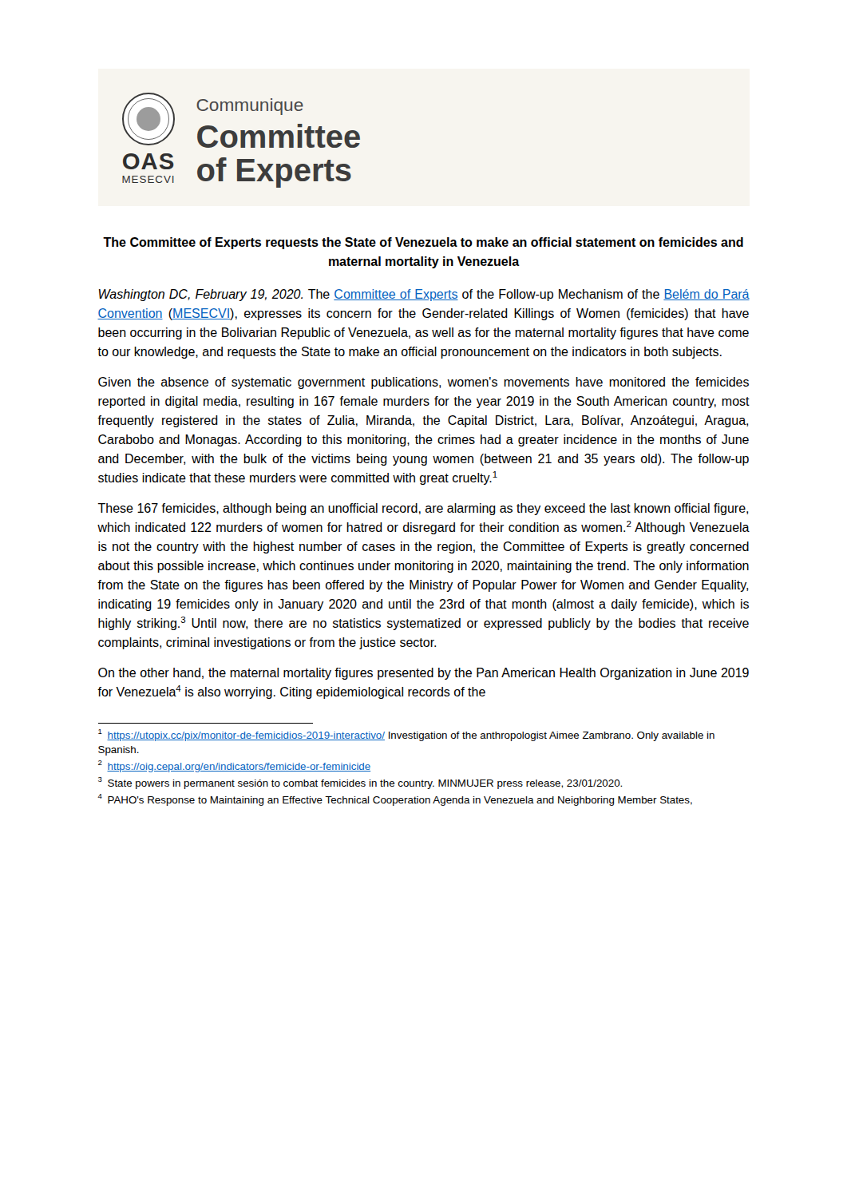OAS
MESECVI
Communique
Committee
of Experts
The Committee of Experts requests the State of Venezuela to make an official statement on femicides and maternal mortality in Venezuela
Washington DC, February 19, 2020. The Committee of Experts of the Follow-up Mechanism of the Belém do Pará Convention (MESECVI), expresses its concern for the Gender-related Killings of Women (femicides) that have been occurring in the Bolivarian Republic of Venezuela, as well as for the maternal mortality figures that have come to our knowledge, and requests the State to make an official pronouncement on the indicators in both subjects.
Given the absence of systematic government publications, women's movements have monitored the femicides reported in digital media, resulting in 167 female murders for the year 2019 in the South American country, most frequently registered in the states of Zulia, Miranda, the Capital District, Lara, Bolívar, Anzoátegui, Aragua, Carabobo and Monagas. According to this monitoring, the crimes had a greater incidence in the months of June and December, with the bulk of the victims being young women (between 21 and 35 years old). The follow-up studies indicate that these murders were committed with great cruelty.1
These 167 femicides, although being an unofficial record, are alarming as they exceed the last known official figure, which indicated 122 murders of women for hatred or disregard for their condition as women.2 Although Venezuela is not the country with the highest number of cases in the region, the Committee of Experts is greatly concerned about this possible increase, which continues under monitoring in 2020, maintaining the trend. The only information from the State on the figures has been offered by the Ministry of Popular Power for Women and Gender Equality, indicating 19 femicides only in January 2020 and until the 23rd of that month (almost a daily femicide), which is highly striking.3 Until now, there are no statistics systematized or expressed publicly by the bodies that receive complaints, criminal investigations or from the justice sector.
On the other hand, the maternal mortality figures presented by the Pan American Health Organization in June 2019 for Venezuela4 is also worrying. Citing epidemiological records of the
1 https://utopix.cc/pix/monitor-de-femicidios-2019-interactivo/ Investigation of the anthropologist Aimee Zambrano. Only available in Spanish.
2 https://oig.cepal.org/en/indicators/femicide-or-feminicide
3 State powers in permanent sesión to combat femicides in the country. MINMUJER press release, 23/01/2020.
4 PAHO's Response to Maintaining an Effective Technical Cooperation Agenda in Venezuela and Neighboring Member States,